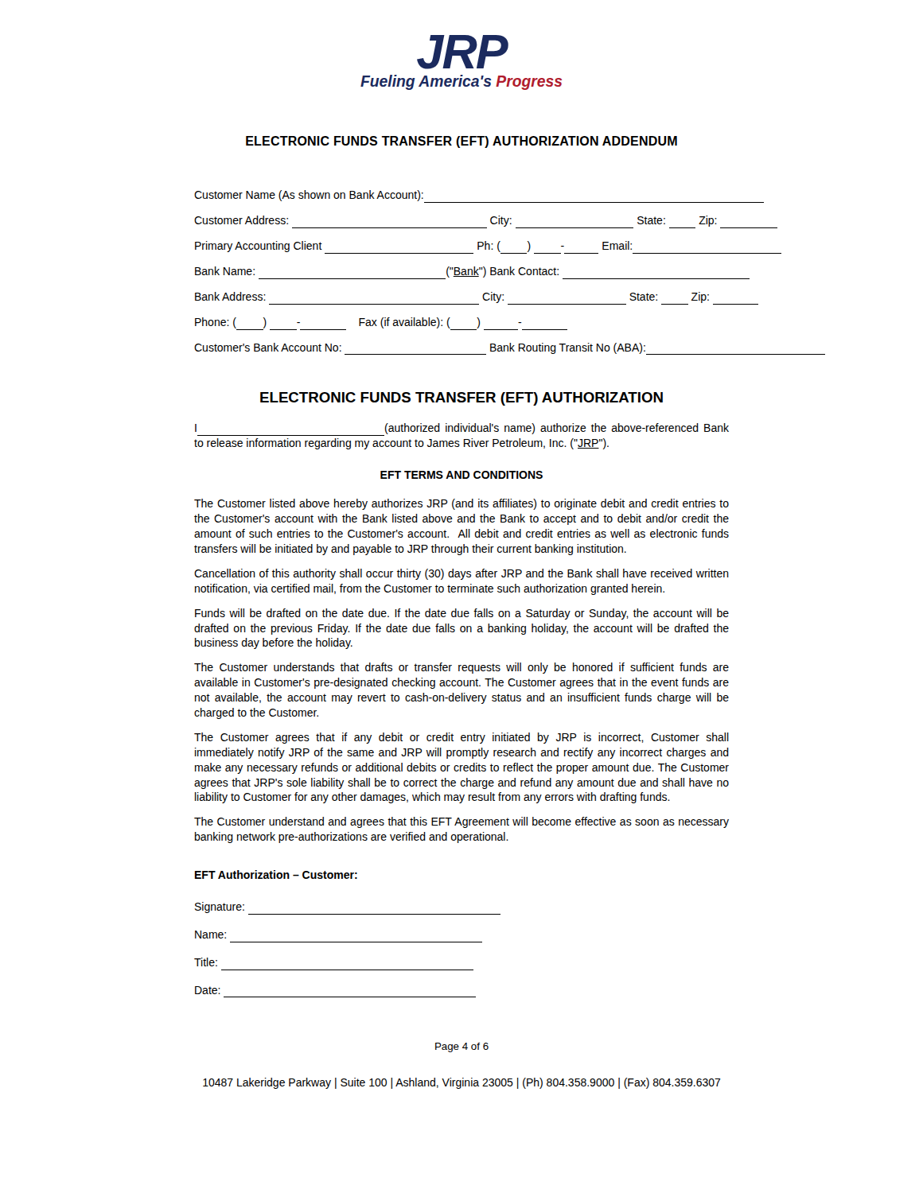JRP
Fueling America's Progress
ELECTRONIC FUNDS TRANSFER (EFT) AUTHORIZATION ADDENDUM
Customer Name (As shown on Bank Account):
Customer Address: City: State: Zip:
Primary Accounting Client Ph: ( ) - Email:
Bank Name: ("Bank") Bank Contact:
Bank Address: City: State: Zip:
Phone: ( ) - Fax (if available): ( ) -
Customer's Bank Account No: Bank Routing Transit No (ABA):
ELECTRONIC FUNDS TRANSFER (EFT) AUTHORIZATION
I (authorized individual's name) authorize the above-referenced Bank to release information regarding my account to James River Petroleum, Inc. ("JRP").
EFT TERMS AND CONDITIONS
The Customer listed above hereby authorizes JRP (and its affiliates) to originate debit and credit entries to the Customer's account with the Bank listed above and the Bank to accept and to debit and/or credit the amount of such entries to the Customer's account. All debit and credit entries as well as electronic funds transfers will be initiated by and payable to JRP through their current banking institution.
Cancellation of this authority shall occur thirty (30) days after JRP and the Bank shall have received written notification, via certified mail, from the Customer to terminate such authorization granted herein.
Funds will be drafted on the date due. If the date due falls on a Saturday or Sunday, the account will be drafted on the previous Friday. If the date due falls on a banking holiday, the account will be drafted the business day before the holiday.
The Customer understands that drafts or transfer requests will only be honored if sufficient funds are available in Customer's pre-designated checking account. The Customer agrees that in the event funds are not available, the account may revert to cash-on-delivery status and an insufficient funds charge will be charged to the Customer.
The Customer agrees that if any debit or credit entry initiated by JRP is incorrect, Customer shall immediately notify JRP of the same and JRP will promptly research and rectify any incorrect charges and make any necessary refunds or additional debits or credits to reflect the proper amount due. The Customer agrees that JRP's sole liability shall be to correct the charge and refund any amount due and shall have no liability to Customer for any other damages, which may result from any errors with drafting funds.
The Customer understand and agrees that this EFT Agreement will become effective as soon as necessary banking network pre-authorizations are verified and operational.
EFT Authorization – Customer:
Signature:
Name:
Title:
Date:
Page 4 of 6
10487 Lakeridge Parkway | Suite 100 | Ashland, Virginia 23005 | (Ph) 804.358.9000 | (Fax) 804.359.6307